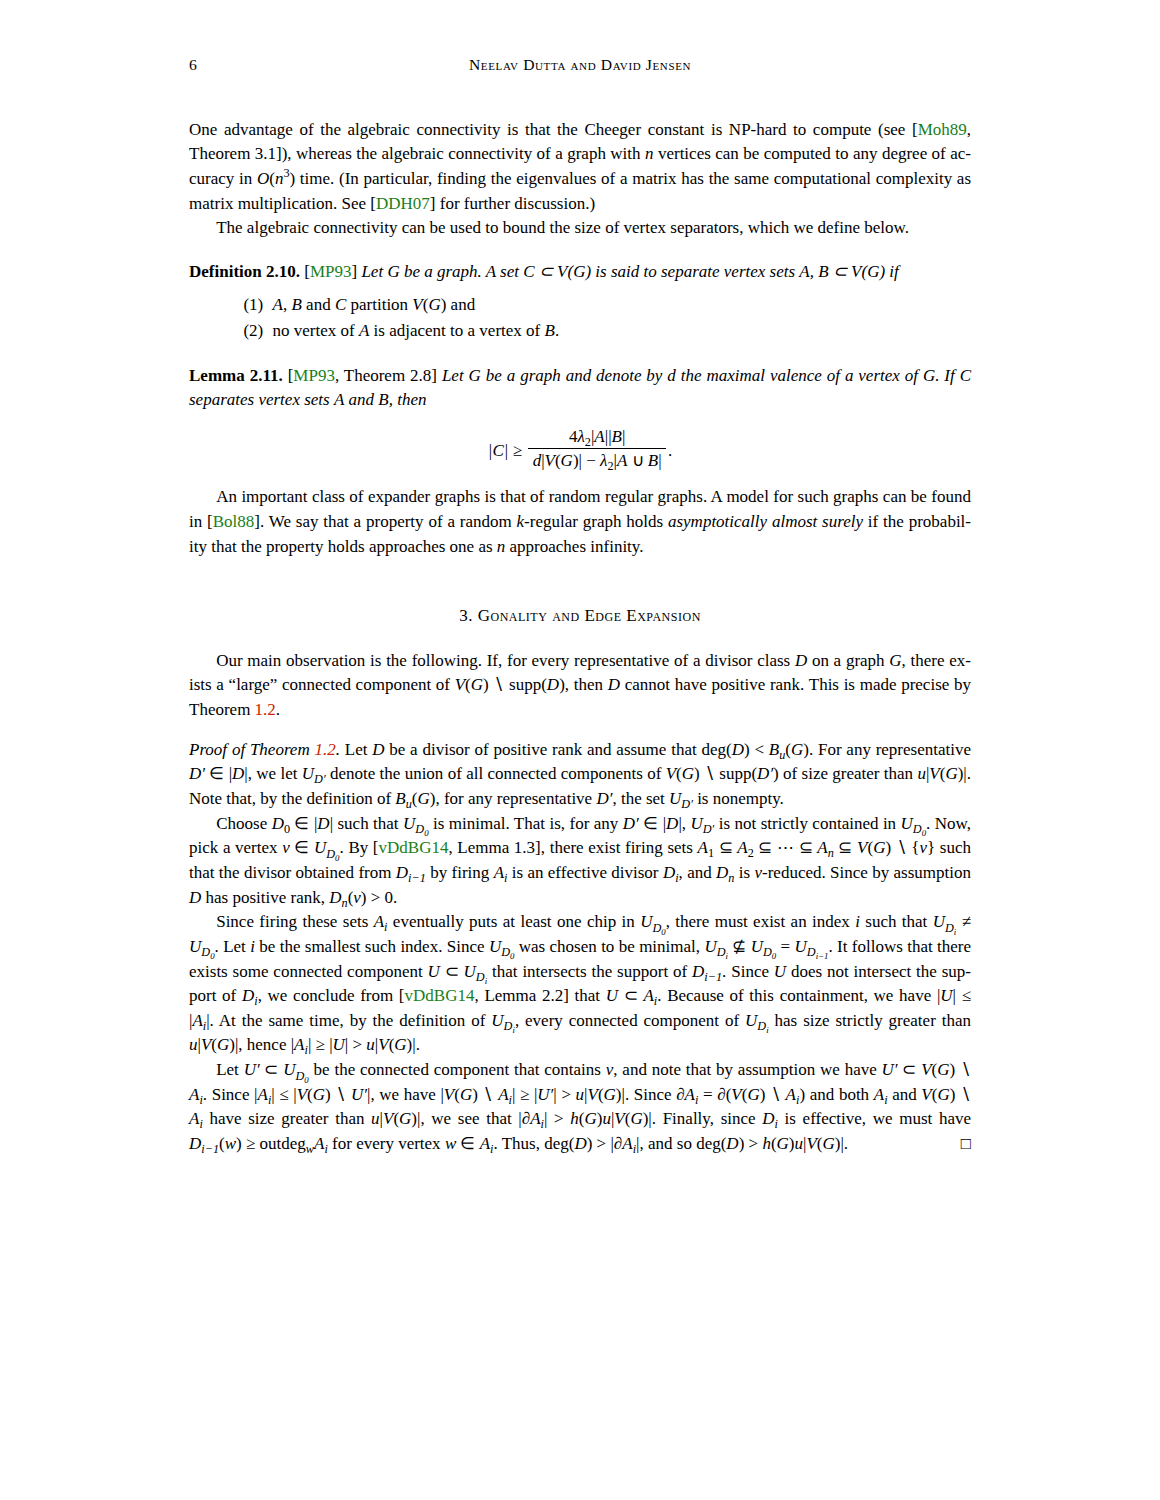6 Neelav Dutta and David Jensen
One advantage of the algebraic connectivity is that the Cheeger constant is NP-hard to compute (see [Moh89, Theorem 3.1]), whereas the algebraic connectivity of a graph with n vertices can be computed to any degree of accuracy in O(n3) time. (In particular, finding the eigenvalues of a matrix has the same computational complexity as matrix multiplication. See [DDH07] for further discussion.)
The algebraic connectivity can be used to bound the size of vertex separators, which we define below.
Definition 2.10. [MP93] Let G be a graph. A set C ⊂ V(G) is said to separate vertex sets A, B ⊂ V(G) if
A, B and C partition V(G) and
no vertex of A is adjacent to a vertex of B.
Lemma 2.11. [MP93, Theorem 2.8] Let G be a graph and denote by d the maximal valence of a vertex of G. If C separates vertex sets A and B, then
|C| ≥ 4λ2|A||B| d|V(G)| − λ2|A ∪ B| .
An important class of expander graphs is that of random regular graphs. A model for such graphs can be found in [Bol88]. We say that a property of a random k-regular graph holds asymptotically almost surely if the probability that the property holds approaches one as n approaches infinity.
3. Gonality and Edge Expansion
Our main observation is the following. If, for every representative of a divisor class D on a graph G, there exists a “large” connected component of V(G) ∖ supp(D), then D cannot have positive rank. This is made precise by Theorem 1.2.
Proof of Theorem 1.2. Let D be a divisor of positive rank and assume that deg(D) < Bu(G). For any representative D′ ∈ |D|, we let UD′ denote the union of all connected components of V(G) ∖ supp(D′) of size greater than u|V(G)|. Note that, by the definition of Bu(G), for any representative D′, the set UD′ is nonempty.
Choose D0 ∈ |D| such that UD0 is minimal. That is, for any D′ ∈ |D|, UD′ is not strictly contained in UD0. Now, pick a vertex v ∈ UD0. By [vDdBG14, Lemma 1.3], there exist firing sets A1 ⊆ A2 ⊆ ⋯ ⊆ An ⊆ V(G) ∖ {v} such that the divisor obtained from Di−1 by firing Ai is an effective divisor Di, and Dn is v-reduced. Since by assumption D has positive rank, Dn(v) > 0.
Since firing these sets Ai eventually puts at least one chip in UD0, there must exist an index i such that UDi ≠ UD0. Let i be the smallest such index. Since UD0 was chosen to be minimal, UDi ⊈ UD0 = UDi−1. It follows that there exists some connected component U ⊂ UDi that intersects the support of Di−1. Since U does not intersect the support of Di, we conclude from [vDdBG14, Lemma 2.2] that U ⊂ Ai. Because of this containment, we have |U| ≤ |Ai|. At the same time, by the definition of UDi, every connected component of UDi has size strictly greater than u|V(G)|, hence |Ai| ≥ |U| > u|V(G)|.
Let U′ ⊂ UD0 be the connected component that contains v, and note that by assumption we have U′ ⊂ V(G) ∖ Ai. Since |Ai| ≤ |V(G) ∖ U′|, we have |V(G) ∖ Ai| ≥ |U′| > u|V(G)|. Since ∂Ai = ∂(V(G) ∖ Ai) and both Ai and V(G) ∖ Ai have size greater than u|V(G)|, we see that |∂Ai| > h(G)u|V(G)|. Finally, since Di is effective, we must have Di−1(w) ≥ outdegwAi for every vertex w ∈ Ai. Thus, deg(D) > |∂Ai|, and so deg(D) > h(G)u|V(G)|.
□